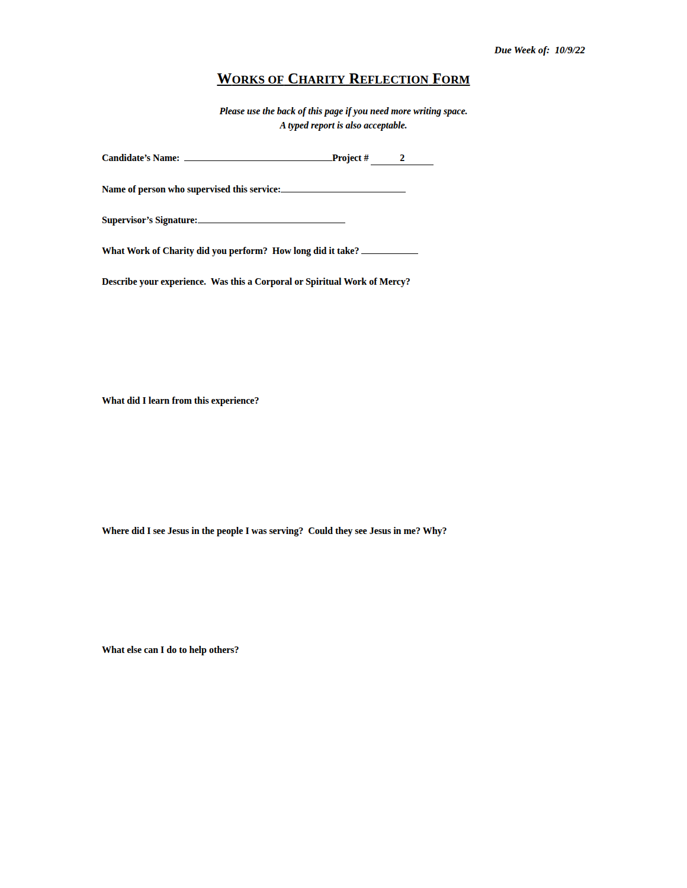Due Week of: 10/9/22
WORKS OF CHARITY REFLECTION FORM
Please use the back of this page if you need more writing space.
A typed report is also acceptable.
Candidate’s Name: Project # 2
Name of person who supervised this service:
Supervisor’s Signature:
What Work of Charity did you perform? How long did it take?
Describe your experience. Was this a Corporal or Spiritual Work of Mercy?
What did I learn from this experience?
Where did I see Jesus in the people I was serving? Could they see Jesus in me? Why?
What else can I do to help others?